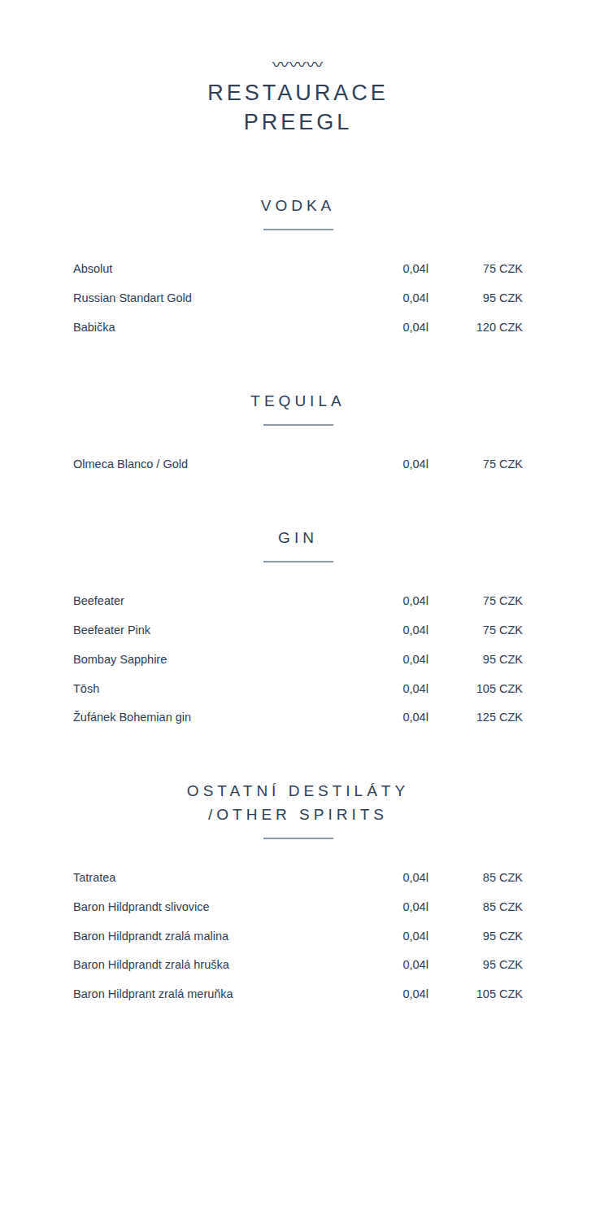〰〰〰
Restaurace
Preegl
Vodka
| Absolut | 0,04l | 75 CZK |
| Russian Standart Gold | 0,04l | 95 CZK |
| Babička | 0,04l | 120 CZK |
Tequila
| Olmeca Blanco / Gold | 0,04l | 75 CZK |
Gin
| Beefeater | 0,04l | 75 CZK |
| Beefeater Pink | 0,04l | 75 CZK |
| Bombay Sapphire | 0,04l | 95 CZK |
| Tōsh | 0,04l | 105 CZK |
| Žufánek Bohemian gin | 0,04l | 125 CZK |
Ostatní destiláty/Other spirits
| Tatratea | 0,04l | 85 CZK |
| Baron Hildprandt slivovice | 0,04l | 85 CZK |
| Baron Hildprandt zralá malina | 0,04l | 95 CZK |
| Baron Hildprandt zralá hruška | 0,04l | 95 CZK |
| Baron Hildprant zralá meruňka | 0,04l | 105 CZK |